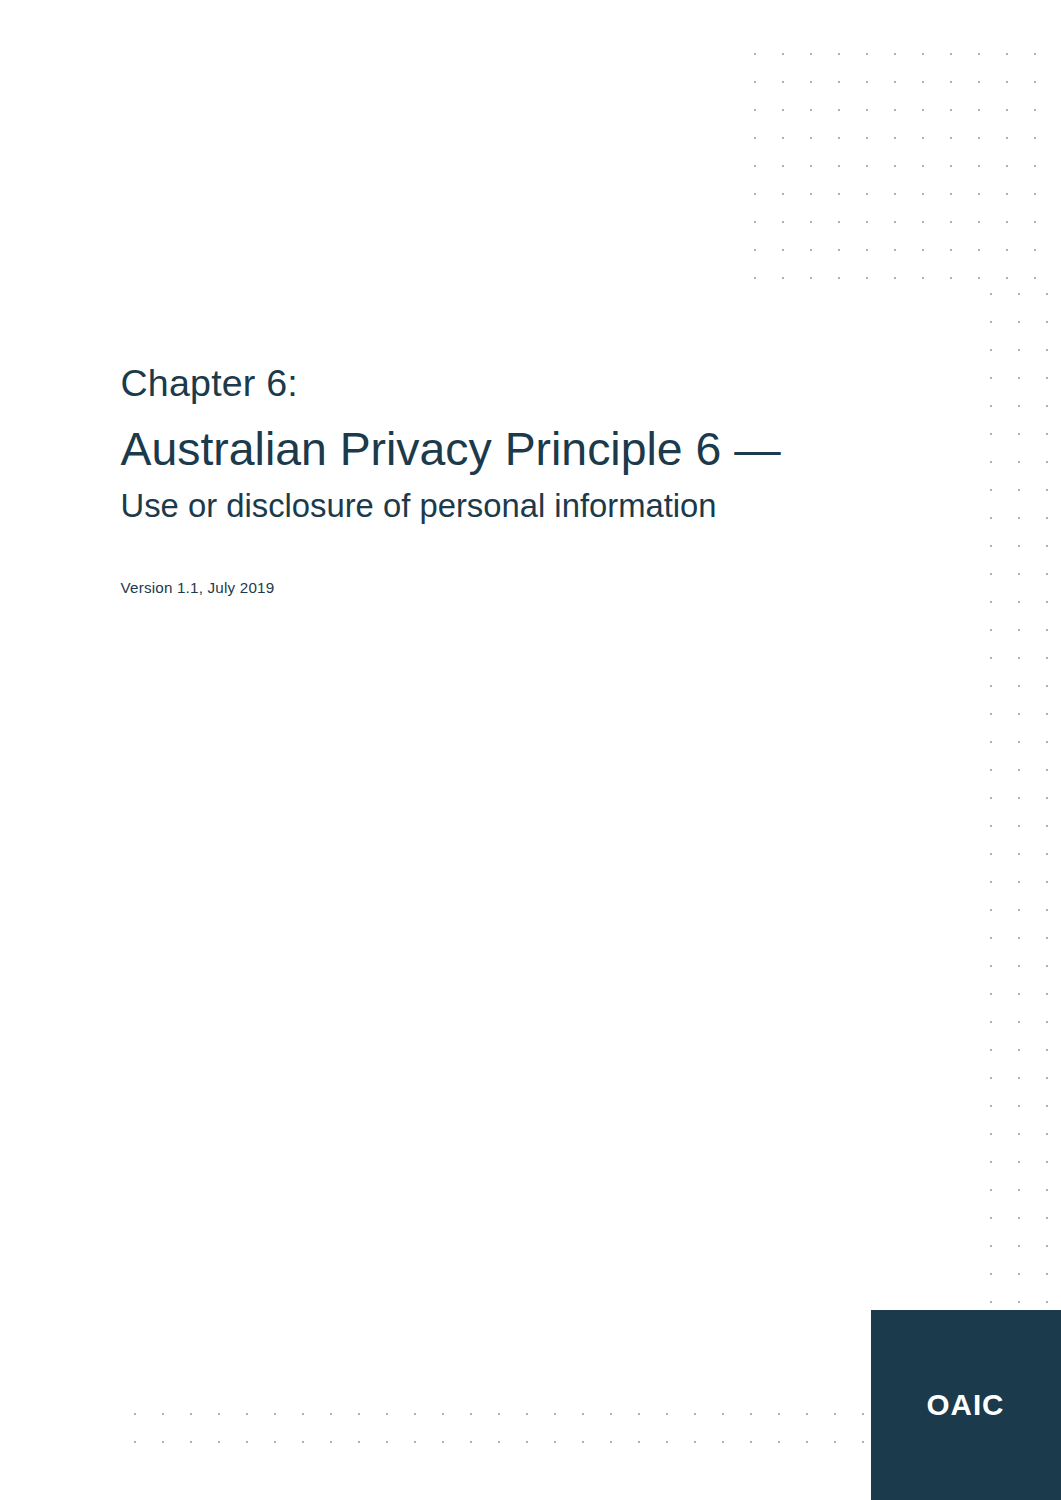Chapter 6: Australian Privacy Principle 6 — Use or disclosure of personal information
Version 1.1, July 2019
OAIC